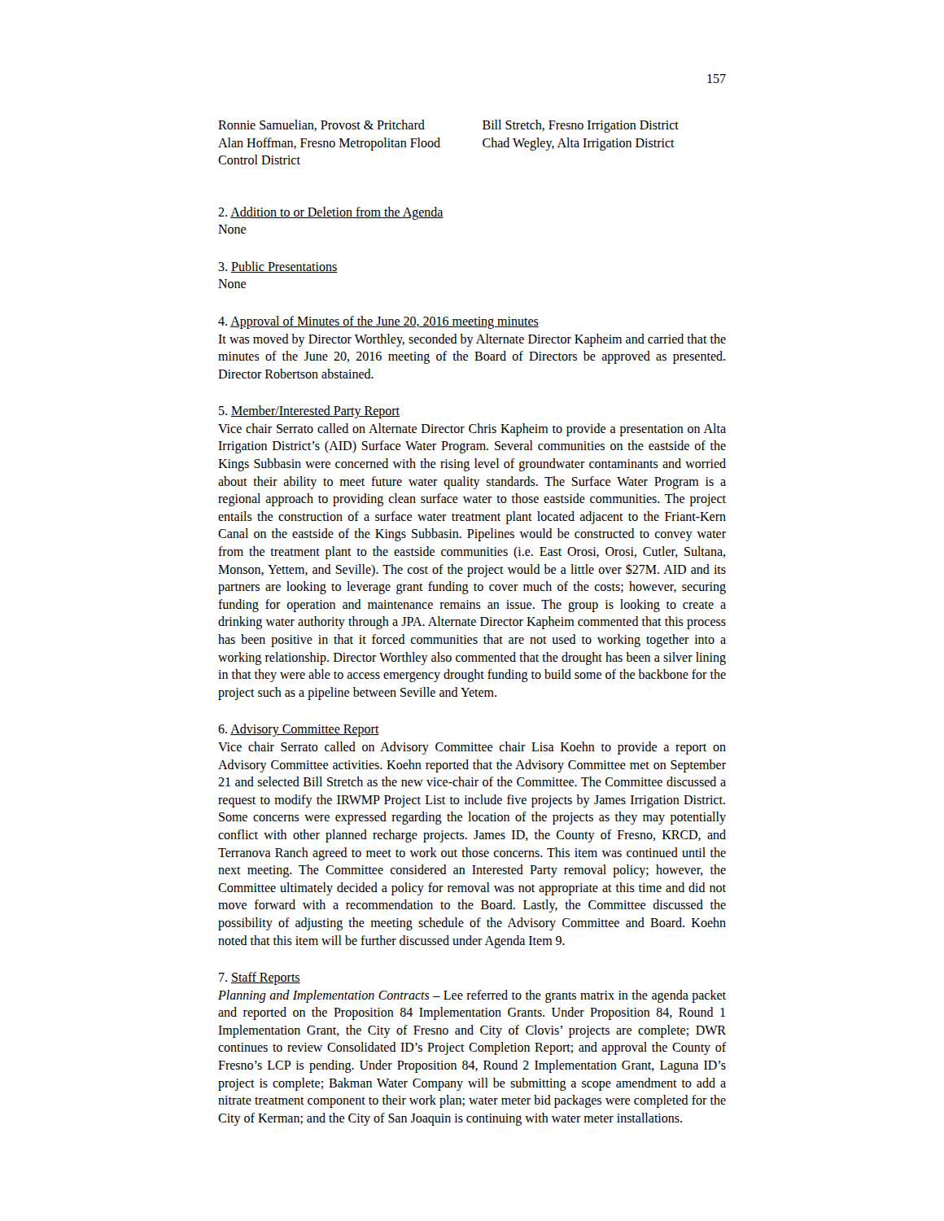157
| Ronnie Samuelian, Provost & Pritchard | Bill Stretch, Fresno Irrigation District |
| Alan Hoffman, Fresno Metropolitan Flood Control District | Chad Wegley, Alta Irrigation District |
2. Addition to or Deletion from the Agenda
None
3. Public Presentations
None
4. Approval of Minutes of the June 20, 2016 meeting minutes
It was moved by Director Worthley, seconded by Alternate Director Kapheim and carried that the minutes of the June 20, 2016 meeting of the Board of Directors be approved as presented. Director Robertson abstained.
5. Member/Interested Party Report
Vice chair Serrato called on Alternate Director Chris Kapheim to provide a presentation on Alta Irrigation District’s (AID) Surface Water Program. Several communities on the eastside of the Kings Subbasin were concerned with the rising level of groundwater contaminants and worried about their ability to meet future water quality standards. The Surface Water Program is a regional approach to providing clean surface water to those eastside communities. The project entails the construction of a surface water treatment plant located adjacent to the Friant-Kern Canal on the eastside of the Kings Subbasin. Pipelines would be constructed to convey water from the treatment plant to the eastside communities (i.e. East Orosi, Orosi, Cutler, Sultana, Monson, Yettem, and Seville). The cost of the project would be a little over $27M. AID and its partners are looking to leverage grant funding to cover much of the costs; however, securing funding for operation and maintenance remains an issue. The group is looking to create a drinking water authority through a JPA. Alternate Director Kapheim commented that this process has been positive in that it forced communities that are not used to working together into a working relationship. Director Worthley also commented that the drought has been a silver lining in that they were able to access emergency drought funding to build some of the backbone for the project such as a pipeline between Seville and Yetem.
6. Advisory Committee Report
Vice chair Serrato called on Advisory Committee chair Lisa Koehn to provide a report on Advisory Committee activities. Koehn reported that the Advisory Committee met on September 21 and selected Bill Stretch as the new vice-chair of the Committee. The Committee discussed a request to modify the IRWMP Project List to include five projects by James Irrigation District. Some concerns were expressed regarding the location of the projects as they may potentially conflict with other planned recharge projects. James ID, the County of Fresno, KRCD, and Terranova Ranch agreed to meet to work out those concerns. This item was continued until the next meeting. The Committee considered an Interested Party removal policy; however, the Committee ultimately decided a policy for removal was not appropriate at this time and did not move forward with a recommendation to the Board. Lastly, the Committee discussed the possibility of adjusting the meeting schedule of the Advisory Committee and Board. Koehn noted that this item will be further discussed under Agenda Item 9.
7. Staff Reports
Planning and Implementation Contracts – Lee referred to the grants matrix in the agenda packet and reported on the Proposition 84 Implementation Grants. Under Proposition 84, Round 1 Implementation Grant, the City of Fresno and City of Clovis’ projects are complete; DWR continues to review Consolidated ID’s Project Completion Report; and approval the County of Fresno’s LCP is pending. Under Proposition 84, Round 2 Implementation Grant, Laguna ID’s project is complete; Bakman Water Company will be submitting a scope amendment to add a nitrate treatment component to their work plan; water meter bid packages were completed for the City of Kerman; and the City of San Joaquin is continuing with water meter installations.